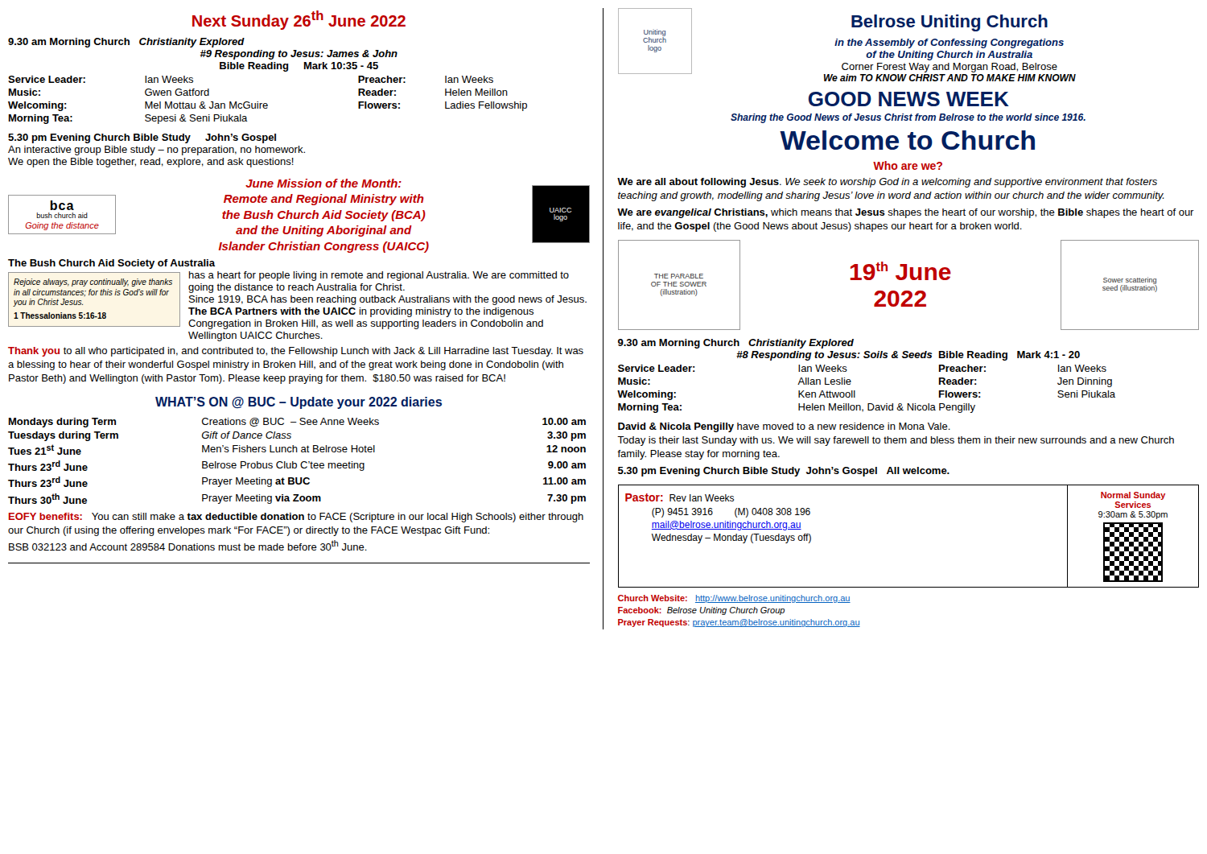Next Sunday 26th June 2022
9.30 am Morning Church Christianity Explored
#9 Responding to Jesus: James & John
Bible Reading Mark 10:35 - 45
| Service Leader: | Ian Weeks | Preacher: | Ian Weeks |
| Music: | Gwen Gatford | Reader: | Helen Meillon |
| Welcoming: | Mel Mottau & Jan McGuire | Flowers: | Ladies Fellowship |
| Morning Tea: | Sepesi & Seni Piukala |
5.30 pm Evening Church Bible Study John’s Gospel
An interactive group Bible study – no preparation, no homework.
We open the Bible together, read, explore, and ask questions!
bca
bush church aid
Going the distance
June Mission of the Month:
Remote and Regional Ministry with
the Bush Church Aid Society (BCA)
and the Uniting Aboriginal and
Islander Christian Congress (UAICC)
UAICC
logo
The Bush Church Aid Society of Australia
Rejoice always, pray continually, give thanks in all circumstances; for this is God’s will for you in Christ Jesus. 1 Thessalonians 5:16-18
has a heart for people living in remote and regional Australia. We are committed to going the distance to reach Australia for Christ.
Since 1919, BCA has been reaching outback Australians with the good news of Jesus.
The BCA Partners with the UAICC in providing ministry to the indigenous Congregation in Broken Hill, as well as supporting leaders in Condobolin and Wellington UAICC Churches.
Thank you to all who participated in, and contributed to, the Fellowship Lunch with Jack & Lill Harradine last Tuesday. It was a blessing to hear of their wonderful Gospel ministry in Broken Hill, and of the great work being done in Condobolin (with Pastor Beth) and Wellington (with Pastor Tom). Please keep praying for them. $180.50 was raised for BCA!
WHAT’S ON @ BUC – Update your 2022 diaries
| Mondays during Term | Creations @ BUC – See Anne Weeks | 10.00 am |
| Tuesdays during Term | Gift of Dance Class | 3.30 pm |
| Tues 21 st June | Men’s Fishers Lunch at Belrose Hotel | 12 noon |
| Thurs 23 rd June | Belrose Probus Club C’tee meeting | 9.00 am |
| Thurs 23 rd June | Prayer Meeting at BUC | 11.00 am |
| Thurs 30 th June | Prayer Meeting via Zoom | 7.30 pm |
EOFY benefits: You can still make a tax deductible donation to FACE (Scripture in our local High Schools) either through our Church (if using the offering envelopes mark “For FACE”) or directly to the FACE Westpac Gift Fund:
BSB 032123 and Account 289584 Donations must be made before 30th June.
Uniting
Church
logo
Belrose Uniting Church
in the Assembly of Confessing Congregations
of the Uniting Church in Australia
Corner Forest Way and Morgan Road, Belrose
We aim TO KNOW CHRIST AND TO MAKE HIM KNOWN
GOOD NEWS WEEK
Sharing the Good News of Jesus Christ from Belrose to the world since 1916.
Welcome to Church
Who are we?
We are all about following Jesus. We seek to worship God in a welcoming and supportive environment that fosters teaching and growth, modelling and sharing Jesus’ love in word and action within our church and the wider community.
We are evangelical Christians, which means that Jesus shapes the heart of our worship, the Bible shapes the heart of our life, and the Gospel (the Good News about Jesus) shapes our heart for a broken world.
THE PARABLE
OF THE SOWER
(illustration)
19th June
2022
Sower scattering
seed (illustration)
9.30 am Morning Church Christianity Explored
#8 Responding to Jesus: Soils & Seeds Bible Reading Mark 4:1 - 20
| Service Leader: | Ian Weeks | Preacher: | Ian Weeks |
| Music: | Allan Leslie | Reader: | Jen Dinning |
| Welcoming: | Ken Attwooll | Flowers: | Seni Piukala |
| Morning Tea: | Helen Meillon, David & Nicola Pengilly |
David & Nicola Pengilly have moved to a new residence in Mona Vale.
Today is their last Sunday with us. We will say farewell to them and bless them in their new surrounds and a new Church family. Please stay for morning tea.
5.30 pm Evening Church Bible Study John’s Gospel All welcome.
Pastor: Rev Ian Weeks
(P) 9451 3916 (M) 0408 308 196
mail@belrose.unitingchurch.org.au
Wednesday – Monday (Tuesdays off)
Normal Sunday
Services
9:30am & 5.30pm
Church Website: http://www.belrose.unitingchurch.org.au
Facebook: Belrose Uniting Church Group
Prayer Requests: prayer.team@belrose.unitingchurch.org.au